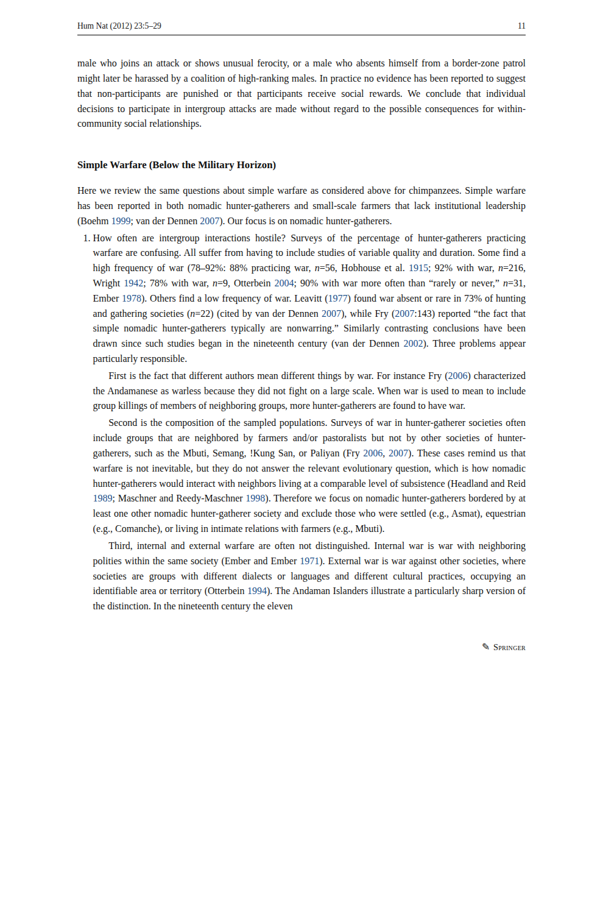Hum Nat (2012) 23:5–29 11
male who joins an attack or shows unusual ferocity, or a male who absents himself from a border-zone patrol might later be harassed by a coalition of high-ranking males. In practice no evidence has been reported to suggest that non-participants are punished or that participants receive social rewards. We conclude that individual decisions to participate in intergroup attacks are made without regard to the possible consequences for within-community social relationships.
Simple Warfare (Below the Military Horizon)
Here we review the same questions about simple warfare as considered above for chimpanzees. Simple warfare has been reported in both nomadic hunter-gatherers and small-scale farmers that lack institutional leadership (Boehm 1999; van der Dennen 2007). Our focus is on nomadic hunter-gatherers.
How often are intergroup interactions hostile? Surveys of the percentage of hunter-gatherers practicing warfare are confusing. All suffer from having to include studies of variable quality and duration. Some find a high frequency of war (78–92%: 88% practicing war, n=56, Hobhouse et al. 1915; 92% with war, n=216, Wright 1942; 78% with war, n=9, Otterbein 2004; 90% with war more often than “rarely or never,” n=31, Ember 1978). Others find a low frequency of war. Leavitt (1977) found war absent or rare in 73% of hunting and gathering societies (n=22) (cited by van der Dennen 2007), while Fry (2007:143) reported “the fact that simple nomadic hunter-gatherers typically are nonwarring.” Similarly contrasting conclusions have been drawn since such studies began in the nineteenth century (van der Dennen 2002). Three problems appear particularly responsible.
First is the fact that different authors mean different things by war. For instance Fry (2006) characterized the Andamanese as warless because they did not fight on a large scale. When war is used to mean to include group killings of members of neighboring groups, more hunter-gatherers are found to have war.
Second is the composition of the sampled populations. Surveys of war in hunter-gatherer societies often include groups that are neighbored by farmers and/or pastoralists but not by other societies of hunter-gatherers, such as the Mbuti, Semang, !Kung San, or Paliyan (Fry 2006, 2007). These cases remind us that warfare is not inevitable, but they do not answer the relevant evolutionary question, which is how nomadic hunter-gatherers would interact with neighbors living at a comparable level of subsistence (Headland and Reid 1989; Maschner and Reedy-Maschner 1998). Therefore we focus on nomadic hunter-gatherers bordered by at least one other nomadic hunter-gatherer society and exclude those who were settled (e.g., Asmat), equestrian (e.g., Comanche), or living in intimate relations with farmers (e.g., Mbuti).
Third, internal and external warfare are often not distinguished. Internal war is war with neighboring polities within the same society (Ember and Ember 1971). External war is war against other societies, where societies are groups with different dialects or languages and different cultural practices, occupying an identifiable area or territory (Otterbein 1994). The Andaman Islanders illustrate a particularly sharp version of the distinction. In the nineteenth century the eleven
✎Springer